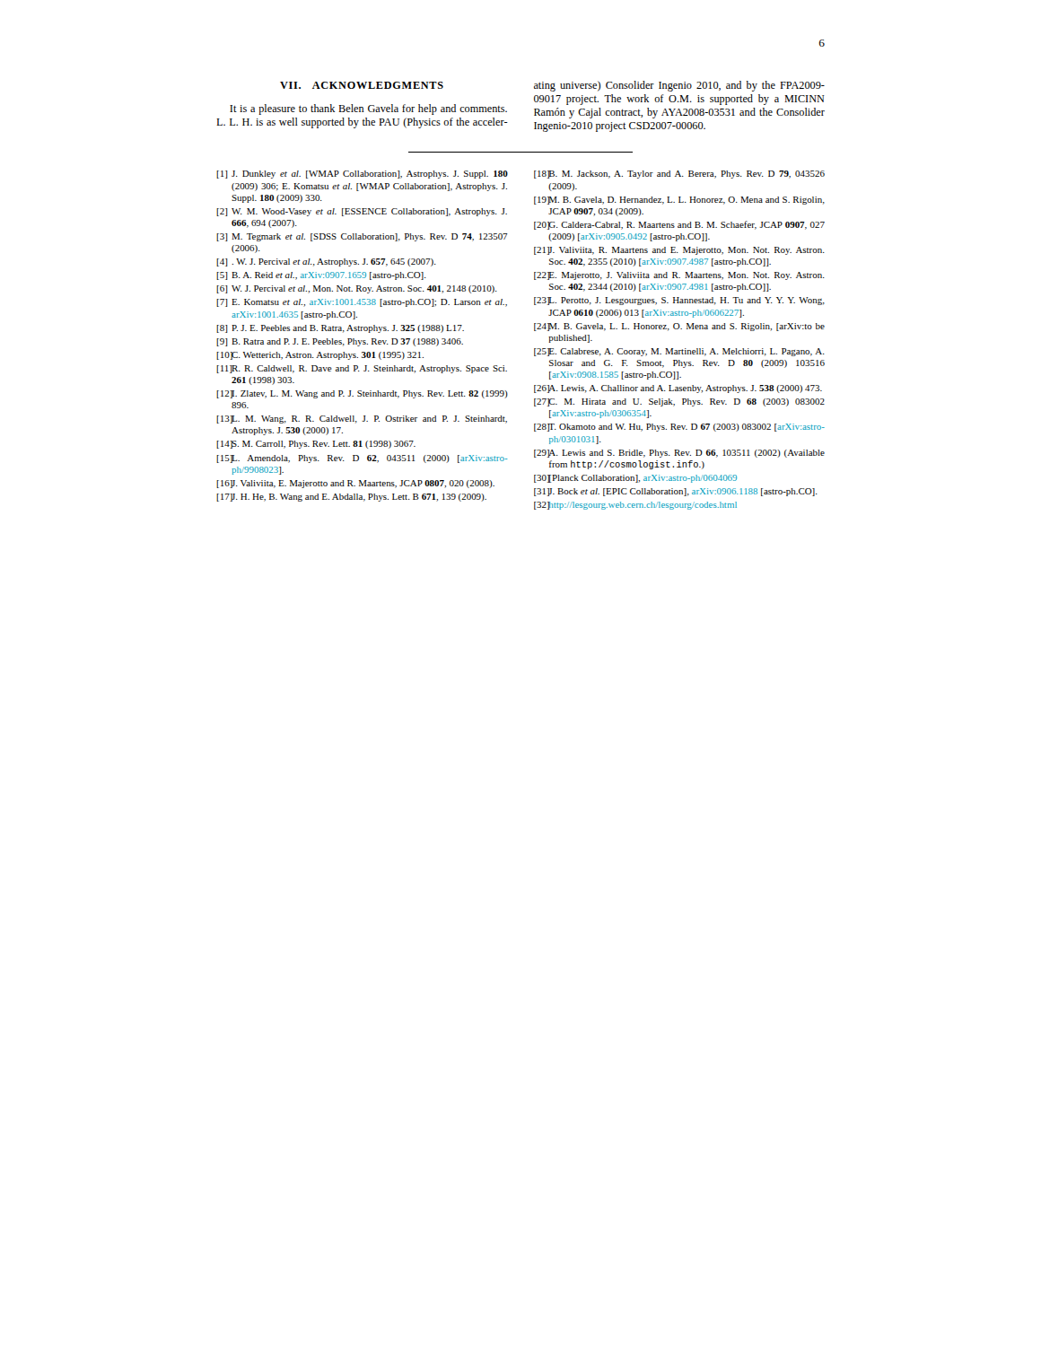6
VII. Acknowledgments
It is a pleasure to thank Belen Gavela for help and comments. L. L. H. is as well supported by the PAU (Physics of the accelerating universe) Consolider Ingenio 2010, and by the FPA2009-09017 project. The work of O.M. is supported by a MICINN Ramón y Cajal contract, by AYA2008-03531 and the Consolider Ingenio-2010 project CSD2007-00060.
[1] J. Dunkley et al. [WMAP Collaboration], Astrophys. J. Suppl. 180 (2009) 306; E. Komatsu et al. [WMAP Collaboration], Astrophys. J. Suppl. 180 (2009) 330.
[2] W. M. Wood-Vasey et al. [ESSENCE Collaboration], Astrophys. J. 666, 694 (2007).
[3] M. Tegmark et al. [SDSS Collaboration], Phys. Rev. D 74, 123507 (2006).
[4]. W. J. Percival et al., Astrophys. J. 657, 645 (2007).
[5] B. A. Reid et al., arXiv:0907.1659 [astro-ph.CO].
[6] W. J. Percival et al., Mon. Not. Roy. Astron. Soc. 401, 2148 (2010).
[7] E. Komatsu et al., arXiv:1001.4538 [astro-ph.CO]; D. Larson et al., arXiv:1001.4635 [astro-ph.CO].
[8] P. J. E. Peebles and B. Ratra, Astrophys. J. 325 (1988) L17.
[9] B. Ratra and P. J. E. Peebles, Phys. Rev. D 37 (1988) 3406.
[10] C. Wetterich, Astron. Astrophys. 301 (1995) 321.
[11] R. R. Caldwell, R. Dave and P. J. Steinhardt, Astrophys. Space Sci. 261 (1998) 303.
[12] I. Zlatev, L. M. Wang and P. J. Steinhardt, Phys. Rev. Lett. 82 (1999) 896.
[13] L. M. Wang, R. R. Caldwell, J. P. Ostriker and P. J. Steinhardt, Astrophys. J. 530 (2000) 17.
[14] S. M. Carroll, Phys. Rev. Lett. 81 (1998) 3067.
[15] L. Amendola, Phys. Rev. D 62, 043511 (2000) [arXiv:astro-ph/9908023].
[16] J. Valiviita, E. Majerotto and R. Maartens, JCAP 0807, 020 (2008).
[17] J. H. He, B. Wang and E. Abdalla, Phys. Lett. B 671, 139 (2009).
[18] B. M. Jackson, A. Taylor and A. Berera, Phys. Rev. D 79, 043526 (2009).
[19] M. B. Gavela, D. Hernandez, L. L. Honorez, O. Mena and S. Rigolin, JCAP 0907, 034 (2009).
[20] G. Caldera-Cabral, R. Maartens and B. M. Schaefer, JCAP 0907, 027 (2009) [arXiv:0905.0492 [astro-ph.CO]].
[21] J. Valiviita, R. Maartens and E. Majerotto, Mon. Not. Roy. Astron. Soc. 402, 2355 (2010) [arXiv:0907.4987 [astro-ph.CO]].
[22] E. Majerotto, J. Valiviita and R. Maartens, Mon. Not. Roy. Astron. Soc. 402, 2344 (2010) [arXiv:0907.4981 [astro-ph.CO]].
[23] L. Perotto, J. Lesgourgues, S. Hannestad, H. Tu and Y. Y. Y. Wong, JCAP 0610 (2006) 013 [arXiv:astro-ph/0606227].
[24] M. B. Gavela, L. L. Honorez, O. Mena and S. Rigolin, [arXiv:to be published].
[25] E. Calabrese, A. Cooray, M. Martinelli, A. Melchiorri, L. Pagano, A. Slosar and G. F. Smoot, Phys. Rev. D 80 (2009) 103516 [arXiv:0908.1585 [astro-ph.CO]].
[26] A. Lewis, A. Challinor and A. Lasenby, Astrophys. J. 538 (2000) 473.
[27] C. M. Hirata and U. Seljak, Phys. Rev. D 68 (2003) 083002 [arXiv:astro-ph/0306354].
[28] T. Okamoto and W. Hu, Phys. Rev. D 67 (2003) 083002 [arXiv:astro-ph/0301031].
[29] A. Lewis and S. Bridle, Phys. Rev. D 66, 103511 (2002) (Available from http://cosmologist.info.)
[30][Planck Collaboration], arXiv:astro-ph/0604069
[31] J. Bock et al. [EPIC Collaboration], arXiv:0906.1188 [astro-ph.CO].
[32] http://lesgourg.web.cern.ch/lesgourg/codes.html